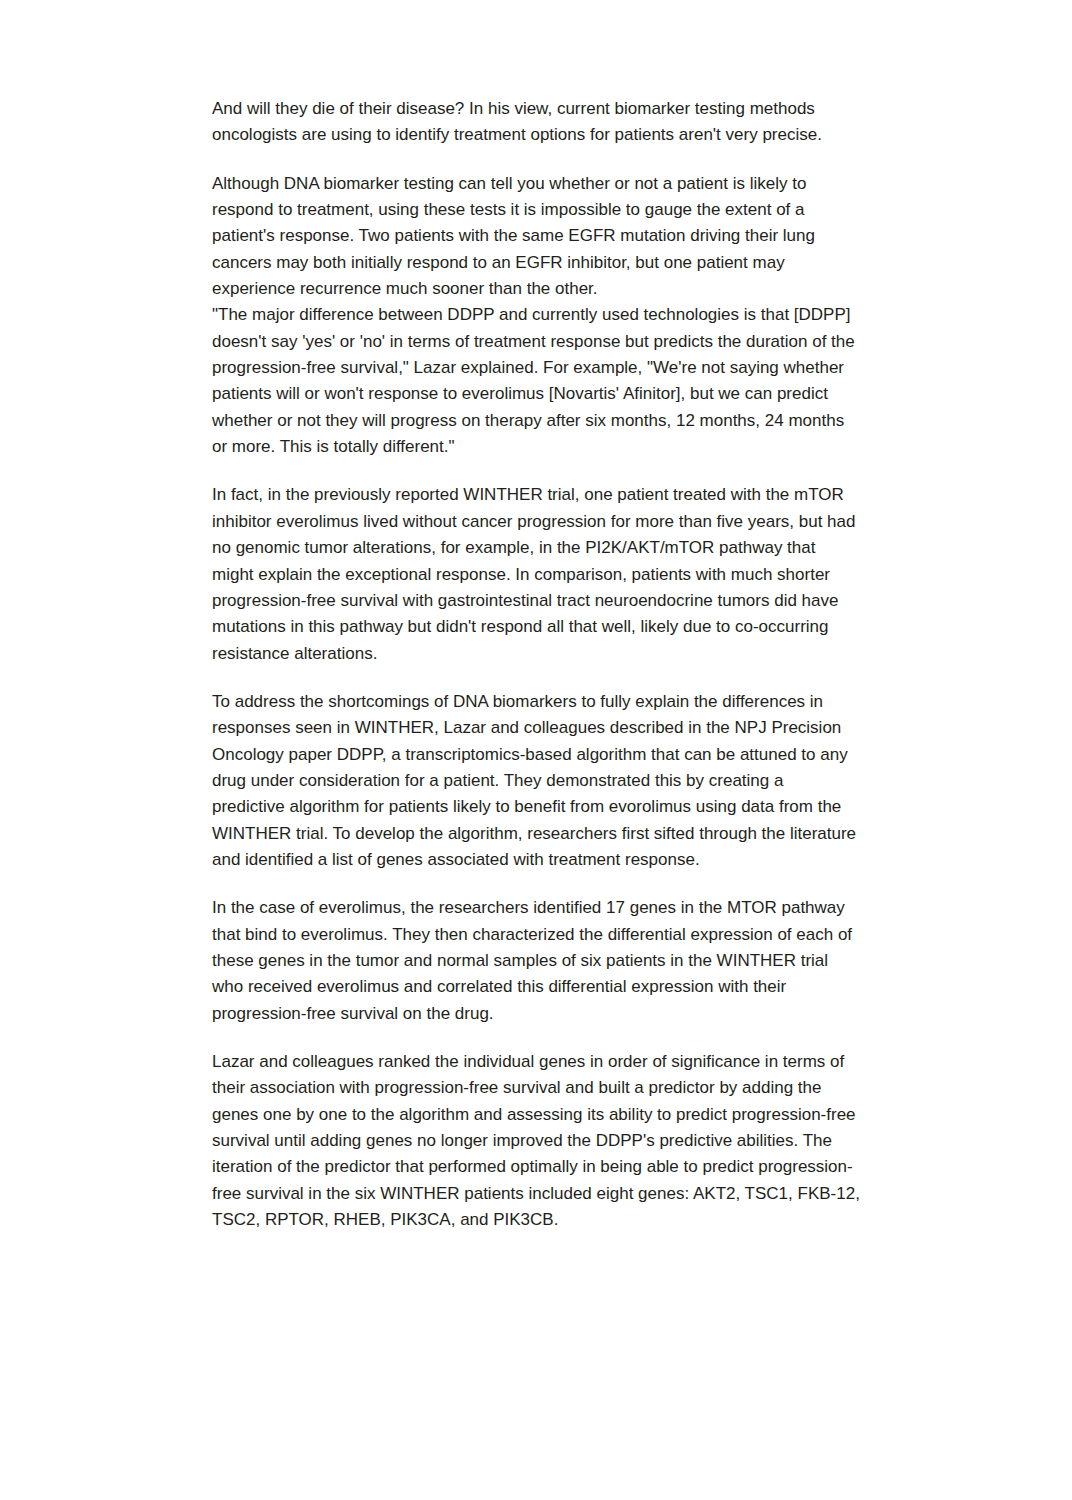And will they die of their disease? In his view, current biomarker testing methods oncologists are using to identify treatment options for patients aren't very precise.
Although DNA biomarker testing can tell you whether or not a patient is likely to respond to treatment, using these tests it is impossible to gauge the extent of a patient's response. Two patients with the same EGFR mutation driving their lung cancers may both initially respond to an EGFR inhibitor, but one patient may experience recurrence much sooner than the other.
"The major difference between DDPP and currently used technologies is that [DDPP] doesn't say 'yes' or 'no' in terms of treatment response but predicts the duration of the progression-free survival," Lazar explained. For example, "We're not saying whether patients will or won't response to everolimus [Novartis' Afinitor], but we can predict whether or not they will progress on therapy after six months, 12 months, 24 months or more. This is totally different."
In fact, in the previously reported WINTHER trial, one patient treated with the mTOR inhibitor everolimus lived without cancer progression for more than five years, but had no genomic tumor alterations, for example, in the PI2K/AKT/mTOR pathway that might explain the exceptional response. In comparison, patients with much shorter progression-free survival with gastrointestinal tract neuroendocrine tumors did have mutations in this pathway but didn't respond all that well, likely due to co-occurring resistance alterations.
To address the shortcomings of DNA biomarkers to fully explain the differences in responses seen in WINTHER, Lazar and colleagues described in the NPJ Precision Oncology paper DDPP, a transcriptomics-based algorithm that can be attuned to any drug under consideration for a patient. They demonstrated this by creating a predictive algorithm for patients likely to benefit from evorolimus using data from the WINTHER trial. To develop the algorithm, researchers first sifted through the literature and identified a list of genes associated with treatment response.
In the case of everolimus, the researchers identified 17 genes in the MTOR pathway that bind to everolimus. They then characterized the differential expression of each of these genes in the tumor and normal samples of six patients in the WINTHER trial who received everolimus and correlated this differential expression with their progression-free survival on the drug.
Lazar and colleagues ranked the individual genes in order of significance in terms of their association with progression-free survival and built a predictor by adding the genes one by one to the algorithm and assessing its ability to predict progression-free survival until adding genes no longer improved the DDPP's predictive abilities. The iteration of the predictor that performed optimally in being able to predict progression-free survival in the six WINTHER patients included eight genes: AKT2, TSC1, FKB-12, TSC2, RPTOR, RHEB, PIK3CA, and PIK3CB.